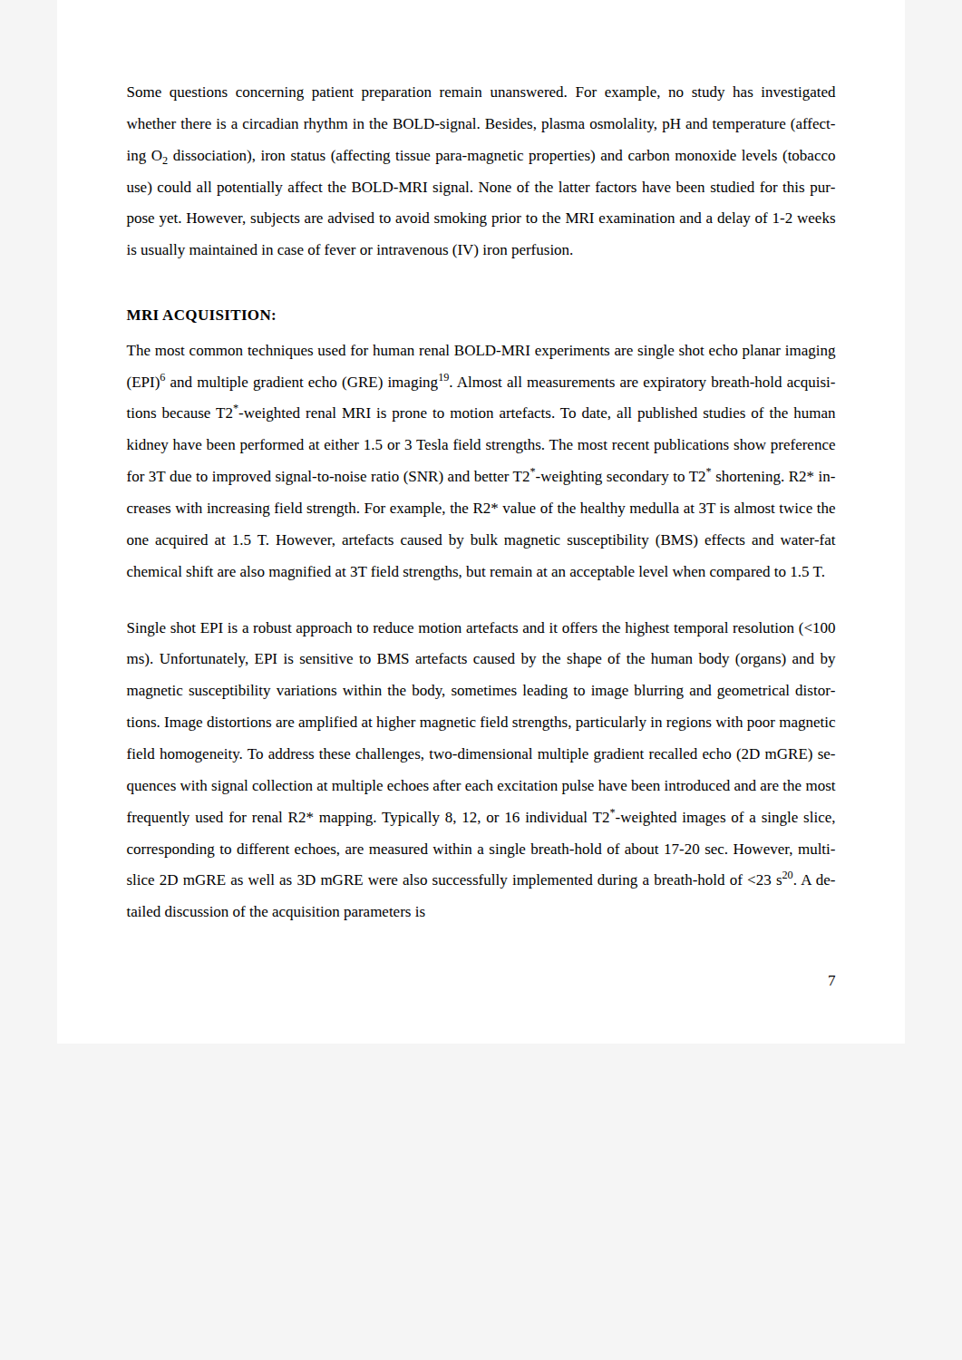Some questions concerning patient preparation remain unanswered. For example, no study has investigated whether there is a circadian rhythm in the BOLD-signal. Besides, plasma osmolality, pH and temperature (affecting O2 dissociation), iron status (affecting tissue para-magnetic properties) and carbon monoxide levels (tobacco use) could all potentially affect the BOLD-MRI signal. None of the latter factors have been studied for this purpose yet. However, subjects are advised to avoid smoking prior to the MRI examination and a delay of 1-2 weeks is usually maintained in case of fever or intravenous (IV) iron perfusion.
MRI ACQUISITION:
The most common techniques used for human renal BOLD-MRI experiments are single shot echo planar imaging (EPI)6 and multiple gradient echo (GRE) imaging19. Almost all measurements are expiratory breath-hold acquisitions because T2*-weighted renal MRI is prone to motion artefacts. To date, all published studies of the human kidney have been performed at either 1.5 or 3 Tesla field strengths. The most recent publications show preference for 3T due to improved signal-to-noise ratio (SNR) and better T2*-weighting secondary to T2* shortening. R2* increases with increasing field strength. For example, the R2* value of the healthy medulla at 3T is almost twice the one acquired at 1.5 T. However, artefacts caused by bulk magnetic susceptibility (BMS) effects and water-fat chemical shift are also magnified at 3T field strengths, but remain at an acceptable level when compared to 1.5 T.
Single shot EPI is a robust approach to reduce motion artefacts and it offers the highest temporal resolution (<100 ms). Unfortunately, EPI is sensitive to BMS artefacts caused by the shape of the human body (organs) and by magnetic susceptibility variations within the body, sometimes leading to image blurring and geometrical distortions. Image distortions are amplified at higher magnetic field strengths, particularly in regions with poor magnetic field homogeneity. To address these challenges, two-dimensional multiple gradient recalled echo (2D mGRE) sequences with signal collection at multiple echoes after each excitation pulse have been introduced and are the most frequently used for renal R2* mapping. Typically 8, 12, or 16 individual T2*-weighted images of a single slice, corresponding to different echoes, are measured within a single breath-hold of about 17-20 sec. However, multislice 2D mGRE as well as 3D mGRE were also successfully implemented during a breath-hold of <23 s20. A detailed discussion of the acquisition parameters is
7